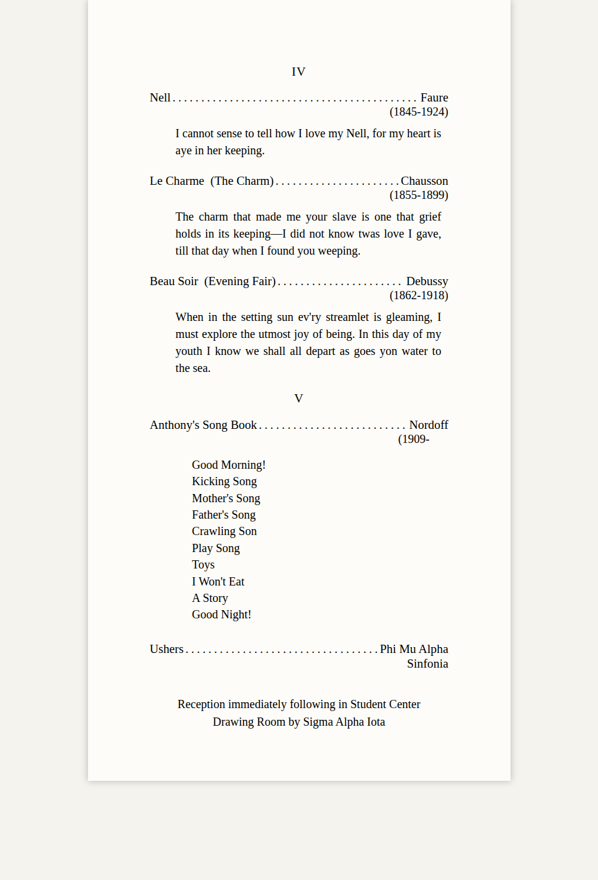IV
Nell .................................................. Faure
(1845-1924)
I cannot sense to tell how I love my Nell, for my heart is aye in her keeping.
Le Charme (The Charm) .................................................. Chausson
(1855-1899)
The charm that made me your slave is one that grief holds in its keeping—I did not know twas love I gave, till that day when I found you weeping.
Beau Soir (Evening Fair) .................................................. Debussy
(1862-1918)
When in the setting sun ev'ry streamlet is gleaming, I must explore the utmost joy of being. In this day of my youth I know we shall all depart as goes yon water to the sea.
V
Anthony's Song Book .................................................. Nordoff
(1909-
Good Morning!
Kicking Song
Mother's Song
Father's Song
Crawling Son
Play Song
Toys
I Won't Eat
A Story
Good Night!
Ushers .................................................. Phi Mu Alpha
Sinfonia
Reception immediately following in Student Center
Drawing Room by Sigma Alpha Iota